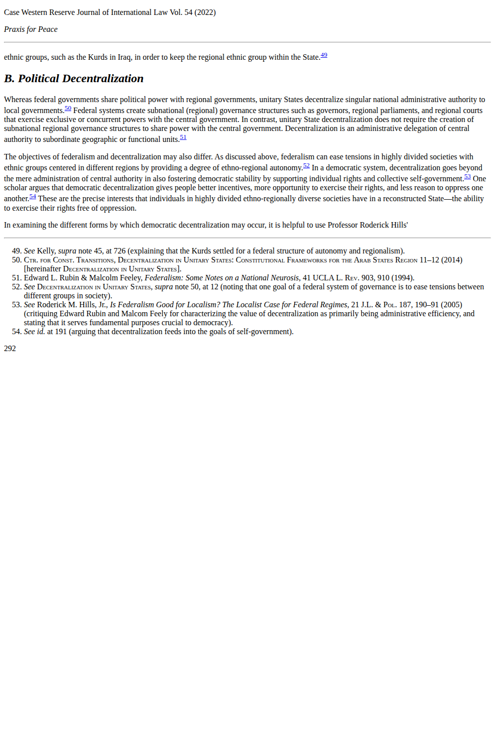Case Western Reserve Journal of International Law Vol. 54 (2022)
Praxis for Peace
ethnic groups, such as the Kurds in Iraq, in order to keep the regional ethnic group within the State.49
B. Political Decentralization
Whereas federal governments share political power with regional governments, unitary States decentralize singular national administrative authority to local governments.50 Federal systems create subnational (regional) governance structures such as governors, regional parliaments, and regional courts that exercise exclusive or concurrent powers with the central government. In contrast, unitary State decentralization does not require the creation of subnational regional governance structures to share power with the central government. Decentralization is an administrative delegation of central authority to subordinate geographic or functional units.51
The objectives of federalism and decentralization may also differ. As discussed above, federalism can ease tensions in highly divided societies with ethnic groups centered in different regions by providing a degree of ethno-regional autonomy.52 In a democratic system, decentralization goes beyond the mere administration of central authority in also fostering democratic stability by supporting individual rights and collective self-government.53 One scholar argues that democratic decentralization gives people better incentives, more opportunity to exercise their rights, and less reason to oppress one another.54 These are the precise interests that individuals in highly divided ethno-regionally diverse societies have in a reconstructed State—the ability to exercise their rights free of oppression.
In examining the different forms by which democratic decentralization may occur, it is helpful to use Professor Roderick Hills'
See Kelly, supra note 45, at 726 (explaining that the Kurds settled for a federal structure of autonomy and regionalism).
Ctr. for Const. Transitions, Decentralization in Unitary States: Constitutional Frameworks for the Arab States Region 11–12 (2014) [hereinafter Decentralization in Unitary States].
Edward L. Rubin & Malcolm Feeley, Federalism: Some Notes on a National Neurosis, 41 UCLA L. Rev. 903, 910 (1994).
See Decentralization in Unitary States, supra note 50, at 12 (noting that one goal of a federal system of governance is to ease tensions between different groups in society).
See Roderick M. Hills, Jr., Is Federalism Good for Localism? The Localist Case for Federal Regimes, 21 J.L. & Pol. 187, 190–91 (2005) (critiquing Edward Rubin and Malcom Feely for characterizing the value of decentralization as primarily being administrative efficiency, and stating that it serves fundamental purposes crucial to democracy).
See id. at 191 (arguing that decentralization feeds into the goals of self-government).
292